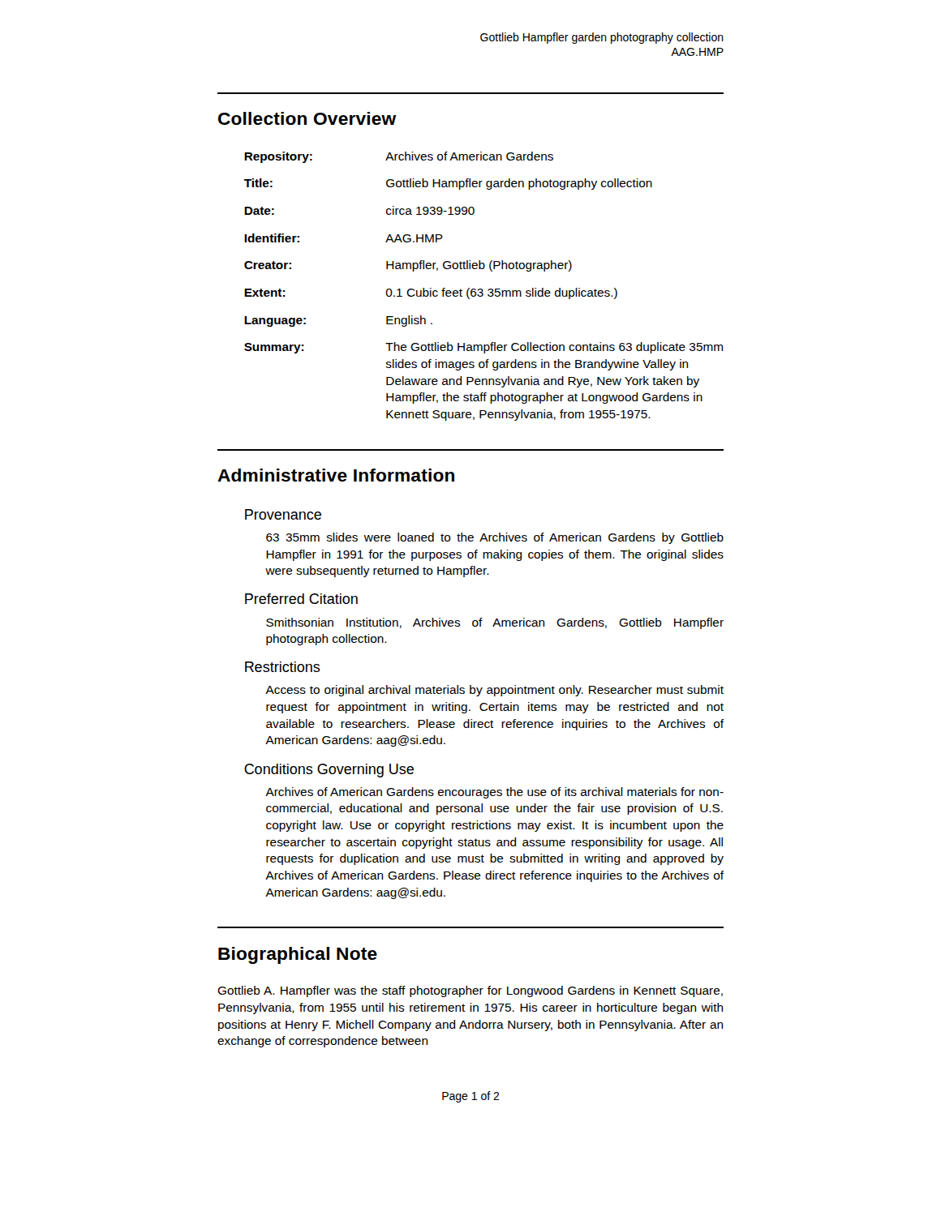Gottlieb Hampfler garden photography collection
AAG.HMP
Collection Overview
| Repository: | Archives of American Gardens |
| Title: | Gottlieb Hampfler garden photography collection |
| Date: | circa 1939-1990 |
| Identifier: | AAG.HMP |
| Creator: | Hampfler, Gottlieb (Photographer) |
| Extent: | 0.1 Cubic feet (63 35mm slide duplicates.) |
| Language: | English . |
| Summary: | The Gottlieb Hampfler Collection contains 63 duplicate 35mm slides of images of gardens in the Brandywine Valley in Delaware and Pennsylvania and Rye, New York taken by Hampfler, the staff photographer at Longwood Gardens in Kennett Square, Pennsylvania, from 1955-1975. |
Administrative Information
Provenance
63 35mm slides were loaned to the Archives of American Gardens by Gottlieb Hampfler in 1991 for the purposes of making copies of them. The original slides were subsequently returned to Hampfler.
Preferred Citation
Smithsonian Institution, Archives of American Gardens, Gottlieb Hampfler photograph collection.
Restrictions
Access to original archival materials by appointment only. Researcher must submit request for appointment in writing. Certain items may be restricted and not available to researchers. Please direct reference inquiries to the Archives of American Gardens: aag@si.edu.
Conditions Governing Use
Archives of American Gardens encourages the use of its archival materials for non-commercial, educational and personal use under the fair use provision of U.S. copyright law. Use or copyright restrictions may exist. It is incumbent upon the researcher to ascertain copyright status and assume responsibility for usage. All requests for duplication and use must be submitted in writing and approved by Archives of American Gardens. Please direct reference inquiries to the Archives of American Gardens: aag@si.edu.
Biographical Note
Gottlieb A. Hampfler was the staff photographer for Longwood Gardens in Kennett Square, Pennsylvania, from 1955 until his retirement in 1975. His career in horticulture began with positions at Henry F. Michell Company and Andorra Nursery, both in Pennsylvania. After an exchange of correspondence between
Page 1 of 2